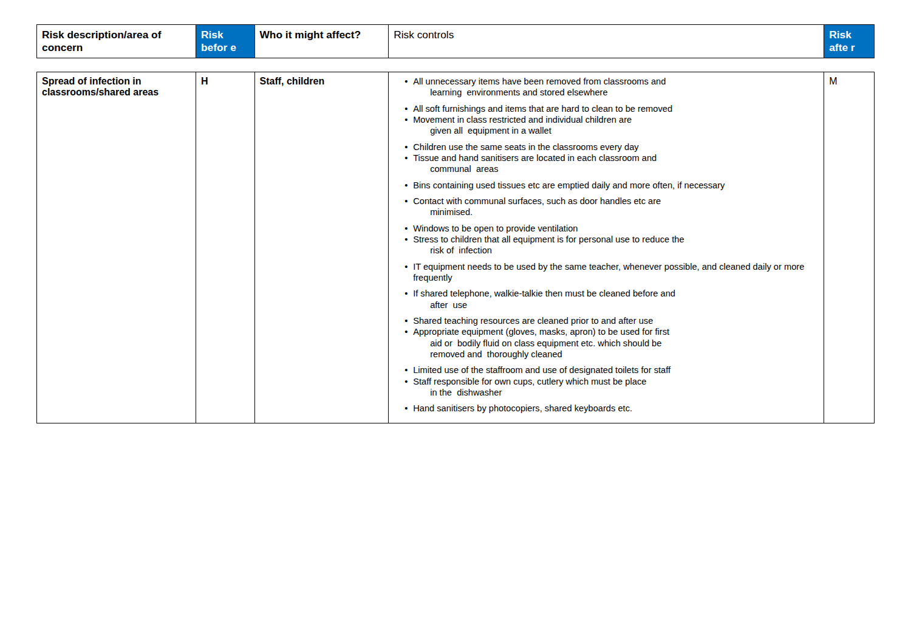| Risk description/area of concern | Risk befor e | Who it might affect? | Risk controls | Risk afte r |
| Spread of infection in classrooms/shared areas | H | Staff, children | All unnecessary items have been removed from classrooms and learning environments and stored elsewhere All soft furnishings and items that are hard to clean to be removed Movement in class restricted and individual children are given all equipment in a wallet Children use the same seats in the classrooms every day Tissue and hand sanitisers are located in each classroom and communal areas Bins containing used tissues etc are emptied daily and more often, if necessary Contact with communal surfaces, such as door handles etc are minimised. Windows to be open to provide ventilation Stress to children that all equipment is for personal use to reduce the risk of infection IT equipment needs to be used by the same teacher, whenever possible, and cleaned daily or more frequently If shared telephone, walkie-talkie then must be cleaned before and after use Shared teaching resources are cleaned prior to and after use Appropriate equipment (gloves, masks, apron) to be used for first aid or bodily fluid on class equipment etc. which should be removed and thoroughly cleaned Limited use of the staffroom and use of designated toilets for staff Staff responsible for own cups, cutlery which must be place in the dishwasher Hand sanitisers by photocopiers, shared keyboards etc. | M |